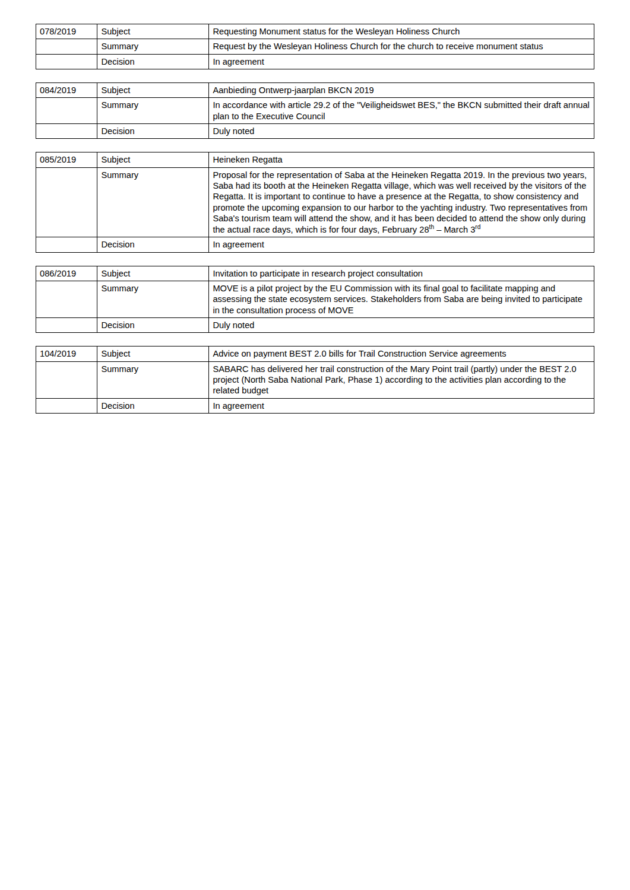| 078/2019 | Subject | Requesting Monument status for the Wesleyan Holiness Church |
| | Summary | Request by the Wesleyan Holiness Church for the church to receive monument status |
| | Decision | In agreement |
| 084/2019 | Subject | Aanbieding Ontwerp-jaarplan BKCN 2019 |
| | Summary | In accordance with article 29.2 of the "Veiligheidswet BES," the BKCN submitted their draft annual plan to the Executive Council |
| | Decision | Duly noted |
| 085/2019 | Subject | Heineken Regatta |
| | Summary | Proposal for the representation of Saba at the Heineken Regatta 2019. In the previous two years, Saba had its booth at the Heineken Regatta village, which was well received by the visitors of the Regatta. It is important to continue to have a presence at the Regatta, to show consistency and promote the upcoming expansion to our harbor to the yachting industry. Two representatives from Saba's tourism team will attend the show, and it has been decided to attend the show only during the actual race days, which is for four days, February 28 th – March 3 rd |
| | Decision | In agreement |
| 086/2019 | Subject | Invitation to participate in research project consultation |
| | Summary | MOVE is a pilot project by the EU Commission with its final goal to facilitate mapping and assessing the state ecosystem services. Stakeholders from Saba are being invited to participate in the consultation process of MOVE |
| | Decision | Duly noted |
| 104/2019 | Subject | Advice on payment BEST 2.0 bills for Trail Construction Service agreements |
| | Summary | SABARC has delivered her trail construction of the Mary Point trail (partly) under the BEST 2.0 project (North Saba National Park, Phase 1) according to the activities plan according to the related budget |
| | Decision | In agreement |